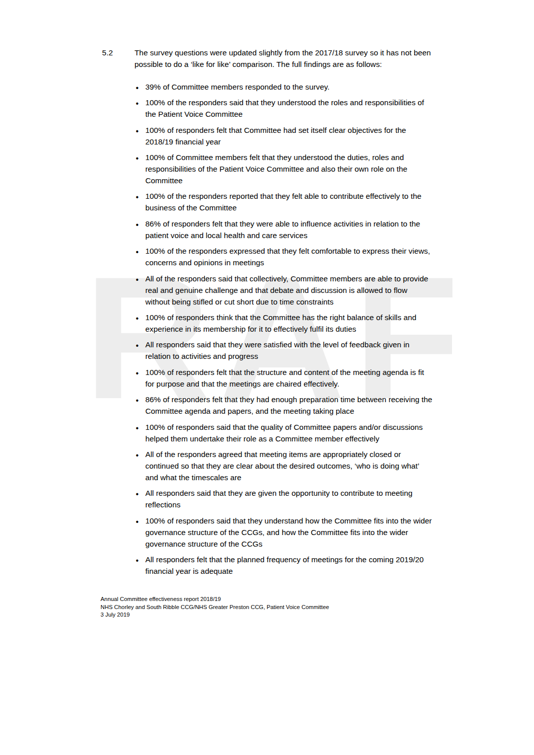DRAFT
5.2
The survey questions were updated slightly from the 2017/18 survey so it has not been possible to do a ‘like for like’ comparison. The full findings are as follows:
39% of Committee members responded to the survey.
100% of the responders said that they understood the roles and responsibilities of the Patient Voice Committee
100% of responders felt that Committee had set itself clear objectives for the 2018/19 financial year
100% of Committee members felt that they understood the duties, roles and responsibilities of the Patient Voice Committee and also their own role on the Committee
100% of the responders reported that they felt able to contribute effectively to the business of the Committee
86% of responders felt that they were able to influence activities in relation to the patient voice and local health and care services
100% of the responders expressed that they felt comfortable to express their views, concerns and opinions in meetings
All of the responders said that collectively, Committee members are able to provide real and genuine challenge and that debate and discussion is allowed to flow without being stifled or cut short due to time constraints
100% of responders think that the Committee has the right balance of skills and experience in its membership for it to effectively fulfil its duties
All responders said that they were satisfied with the level of feedback given in relation to activities and progress
100% of responders felt that the structure and content of the meeting agenda is fit for purpose and that the meetings are chaired effectively.
86% of responders felt that they had enough preparation time between receiving the Committee agenda and papers, and the meeting taking place
100% of responders said that the quality of Committee papers and/or discussions helped them undertake their role as a Committee member effectively
All of the responders agreed that meeting items are appropriately closed or continued so that they are clear about the desired outcomes, ‘who is doing what’ and what the timescales are
All responders said that they are given the opportunity to contribute to meeting reflections
100% of responders said that they understand how the Committee fits into the wider governance structure of the CCGs, and how the Committee fits into the wider governance structure of the CCGs
All responders felt that the planned frequency of meetings for the coming 2019/20 financial year is adequate
Annual Committee effectiveness report 2018/19
NHS Chorley and South Ribble CCG/NHS Greater Preston CCG, Patient Voice Committee
3 July 2019